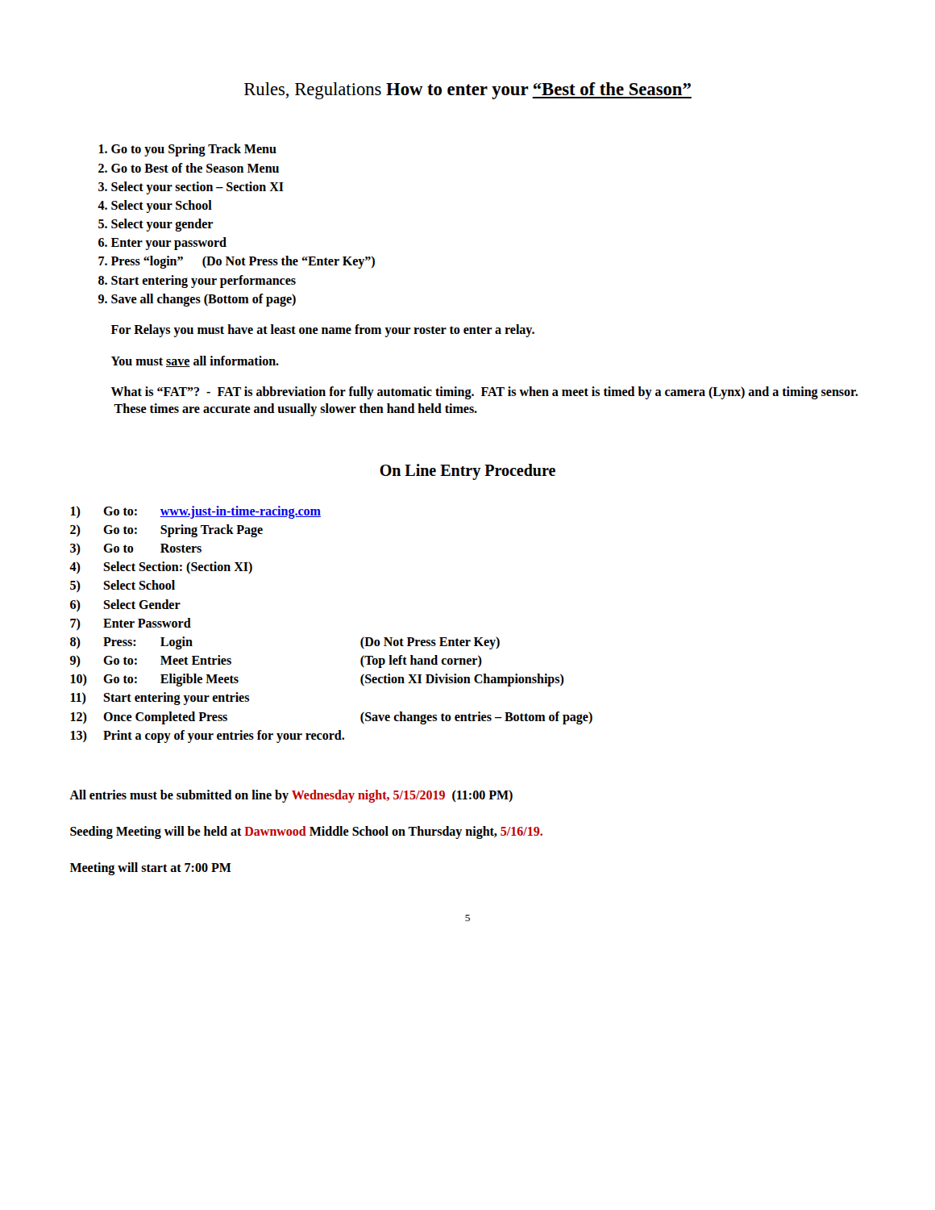Rules, Regulations How to enter your “Best of the Season”
Go to you Spring Track Menu
Go to Best of the Season Menu
Select your section – Section XI
Select your School
Select your gender
Enter your password
Press “login” (Do Not Press the “Enter Key”)
Start entering your performances
Save all changes (Bottom of page)
For Relays you must have at least one name from your roster to enter a relay.
You must save all information.
What is “FAT”? - FAT is abbreviation for fully automatic timing. FAT is when a meet is timed by a camera (Lynx) and a timing sensor. These times are accurate and usually slower then hand held times.
On Line Entry Procedure
| 1) | Go to: | www.just-in-time-racing.com | |
| 2) | Go to: | Spring Track Page | |
| 3) | Go to | Rosters | |
| 4) | Select Section: (Section XI) | |
| 5) | Select School | |
| 6) | Select Gender | |
| 7) | Enter Password | |
| 8) | Press: | Login | (Do Not Press Enter Key) |
| 9) | Go to: | Meet Entries | (Top left hand corner) |
| 10) | Go to: | Eligible Meets | (Section XI Division Championships) |
| 11) | Start entering your entries | |
| 12) | Once Completed Press | (Save changes to entries – Bottom of page) |
| 13) | Print a copy of your entries for your record. | |
All entries must be submitted on line by Wednesday night, 5/15/2019 (11:00 PM)
Seeding Meeting will be held at Dawnwood Middle School on Thursday night, 5/16/19.
Meeting will start at 7:00 PM
5